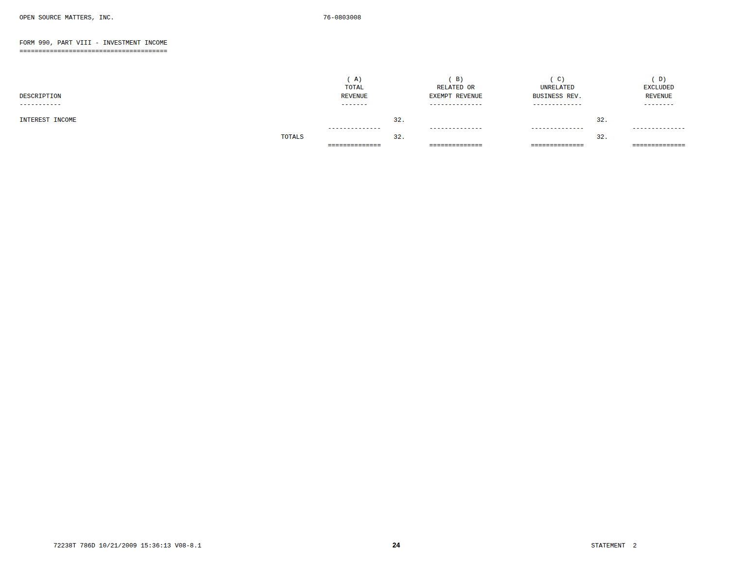OPEN SOURCE MATTERS, INC.
76-0803008
FORM 990, PART VIII - INVESTMENT INCOME
=======================================
| | ( A) | ( B) | ( C) | ( D) |
| | TOTAL | RELATED OR | UNRELATED | EXCLUDED |
| DESCRIPTION | REVENUE | EXEMPT REVENUE | BUSINESS REV. | REVENUE |
| ----------- | ------- | -------------- | ------------- | -------- |
| INTEREST INCOME | 32. | | 32. | |
| | -------------- | -------------- | -------------- | -------------- |
| TOTALS | 32. | | 32. | |
| | ============== | ============== | ============== | ============== |
72238T 786D 10/21/2009 15:36:13 V08-8.1
24
STATEMENT 2